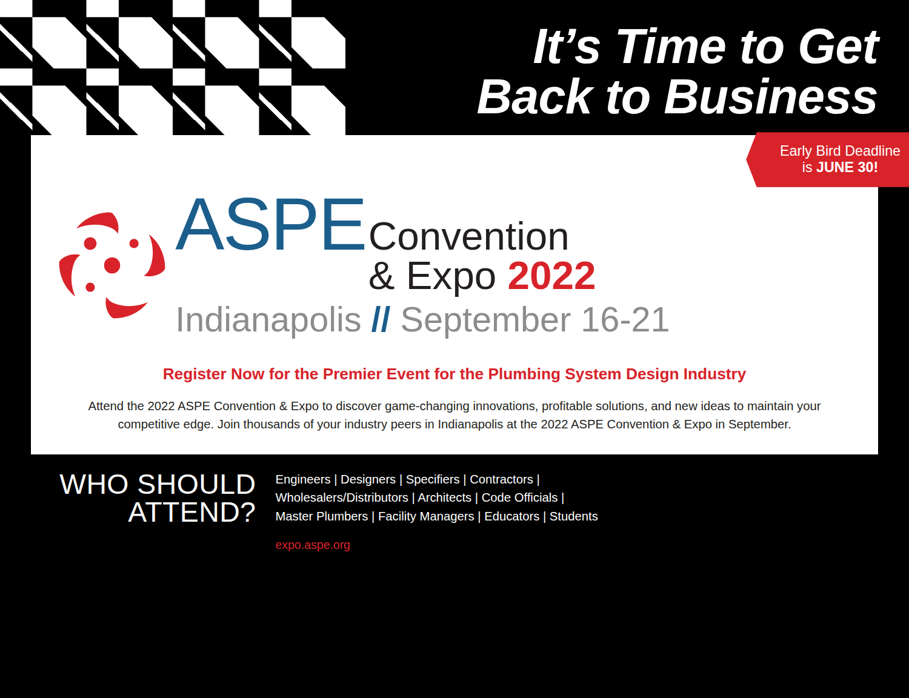It’s Time to Get
Back to Business
Early Bird Deadline
is JUNE 30!
ASPE Convention
& Expo 2022
Indianapolis // September 16-21
Register Now for the Premier Event for the Plumbing System Design Industry
Attend the 2022 ASPE Convention & Expo to discover game-changing innovations, profitable solutions, and new ideas to maintain your competitive edge. Join thousands of your industry peers in Indianapolis at the 2022 ASPE Convention & Expo in September.
WHO SHOULD ATTEND?
Engineers | Designers | Specifiers | Contractors |
Wholesalers/Distributors | Architects | Code Officials |
Master Plumbers | Facility Managers | Educators | Students
expo.aspe.org